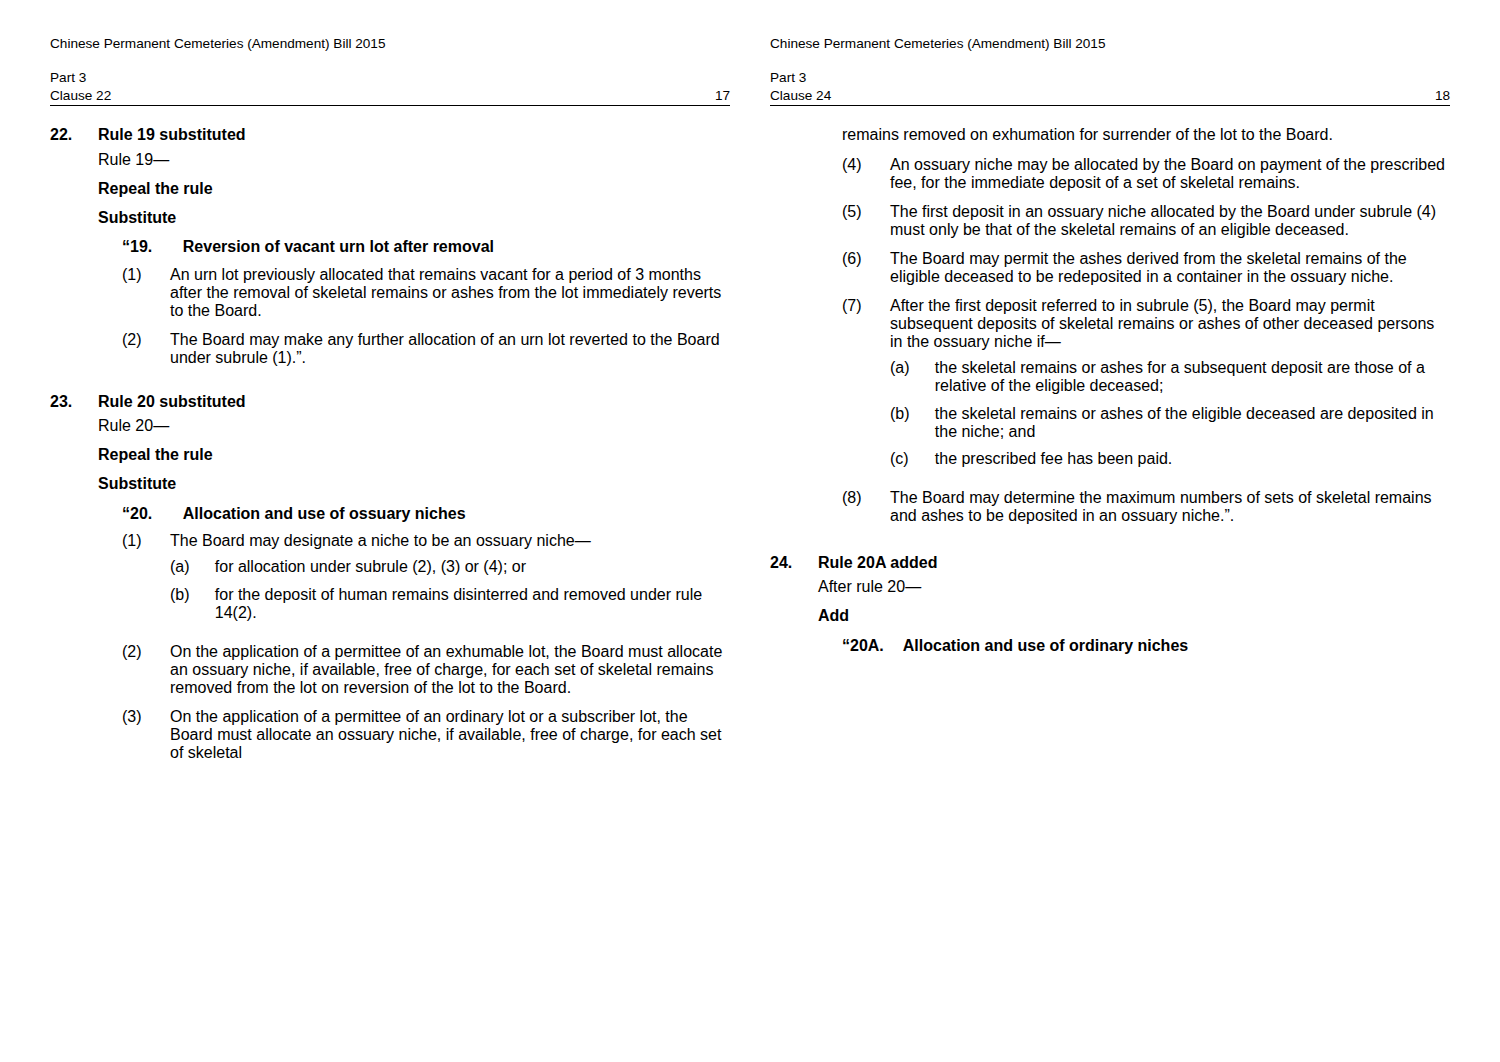Chinese Permanent Cemeteries (Amendment) Bill 2015
Part 3
Clause 22
17
22. Rule 19 substituted
Rule 19—
Repeal the rule
Substitute
“19. Reversion of vacant urn lot after removal
(1) An urn lot previously allocated that remains vacant for a period of 3 months after the removal of skeletal remains or ashes from the lot immediately reverts to the Board.
(2) The Board may make any further allocation of an urn lot reverted to the Board under subrule (1).”.
23. Rule 20 substituted
Rule 20—
Repeal the rule
Substitute
“20. Allocation and use of ossuary niches
(1) The Board may designate a niche to be an ossuary niche—
(a) for allocation under subrule (2), (3) or (4); or
(b) for the deposit of human remains disinterred and removed under rule 14(2).
(2) On the application of a permittee of an exhumable lot, the Board must allocate an ossuary niche, if available, free of charge, for each set of skeletal remains removed from the lot on reversion of the lot to the Board.
(3) On the application of a permittee of an ordinary lot or a subscriber lot, the Board must allocate an ossuary niche, if available, free of charge, for each set of skeletal
Chinese Permanent Cemeteries (Amendment) Bill 2015
Part 3
Clause 24
18
remains removed on exhumation for surrender of the lot to the Board.
(4) An ossuary niche may be allocated by the Board on payment of the prescribed fee, for the immediate deposit of a set of skeletal remains.
(5) The first deposit in an ossuary niche allocated by the Board under subrule (4) must only be that of the skeletal remains of an eligible deceased.
(6) The Board may permit the ashes derived from the skeletal remains of the eligible deceased to be redeposited in a container in the ossuary niche.
(7) After the first deposit referred to in subrule (5), the Board may permit subsequent deposits of skeletal remains or ashes of other deceased persons in the ossuary niche if—
(a) the skeletal remains or ashes for a subsequent deposit are those of a relative of the eligible deceased;
(b) the skeletal remains or ashes of the eligible deceased are deposited in the niche; and
(c) the prescribed fee has been paid.
(8) The Board may determine the maximum numbers of sets of skeletal remains and ashes to be deposited in an ossuary niche.”.
24. Rule 20A added
After rule 20—
Add
“20A. Allocation and use of ordinary niches